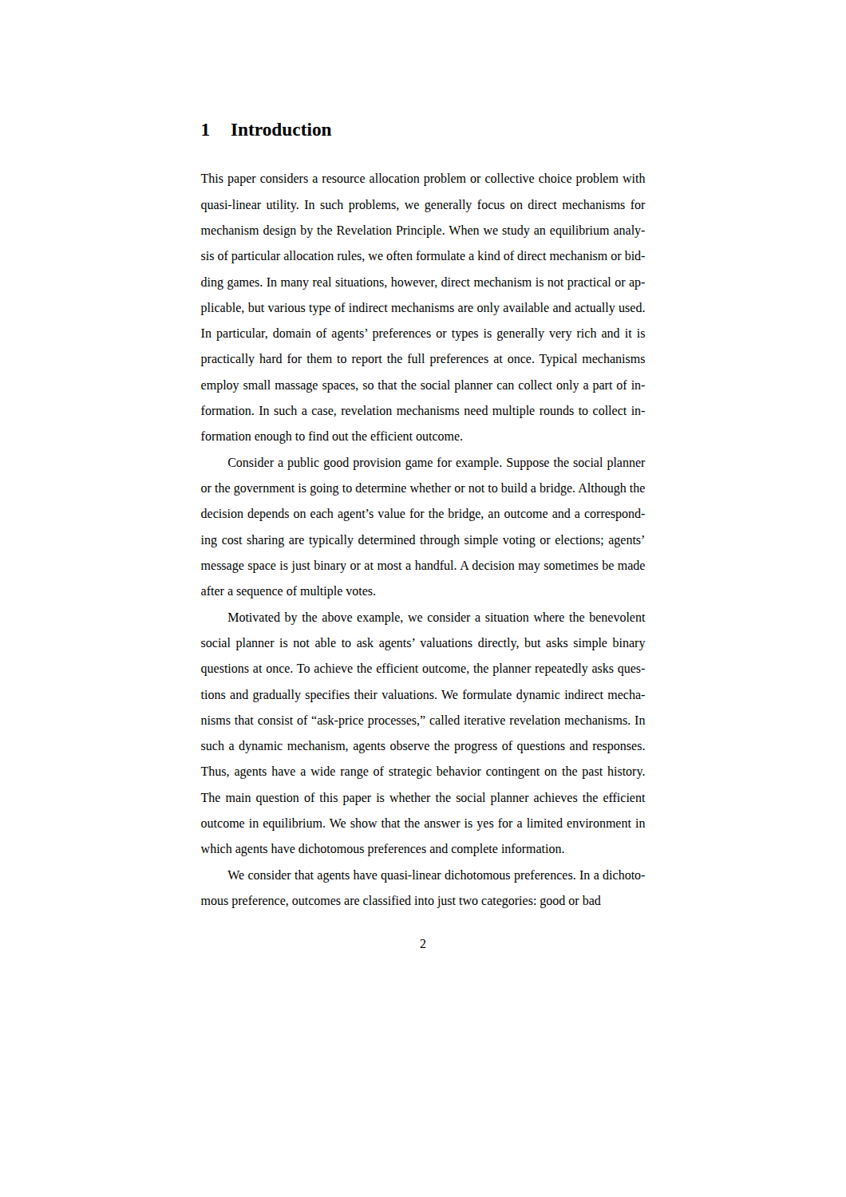1 Introduction
This paper considers a resource allocation problem or collective choice problem with quasi-linear utility. In such problems, we generally focus on direct mechanisms for mechanism design by the Revelation Principle. When we study an equilibrium analysis of particular allocation rules, we often formulate a kind of direct mechanism or bidding games. In many real situations, however, direct mechanism is not practical or applicable, but various type of indirect mechanisms are only available and actually used. In particular, domain of agents’ preferences or types is generally very rich and it is practically hard for them to report the full preferences at once. Typical mechanisms employ small massage spaces, so that the social planner can collect only a part of information. In such a case, revelation mechanisms need multiple rounds to collect information enough to find out the efficient outcome.
Consider a public good provision game for example. Suppose the social planner or the government is going to determine whether or not to build a bridge. Although the decision depends on each agent’s value for the bridge, an outcome and a corresponding cost sharing are typically determined through simple voting or elections; agents’ message space is just binary or at most a handful. A decision may sometimes be made after a sequence of multiple votes.
Motivated by the above example, we consider a situation where the benevolent social planner is not able to ask agents’ valuations directly, but asks simple binary questions at once. To achieve the efficient outcome, the planner repeatedly asks questions and gradually specifies their valuations. We formulate dynamic indirect mechanisms that consist of “ask-price processes,” called iterative revelation mechanisms. In such a dynamic mechanism, agents observe the progress of questions and responses. Thus, agents have a wide range of strategic behavior contingent on the past history. The main question of this paper is whether the social planner achieves the efficient outcome in equilibrium. We show that the answer is yes for a limited environment in which agents have dichotomous preferences and complete information.
We consider that agents have quasi-linear dichotomous preferences. In a dichotomous preference, outcomes are classified into just two categories: good or bad
2